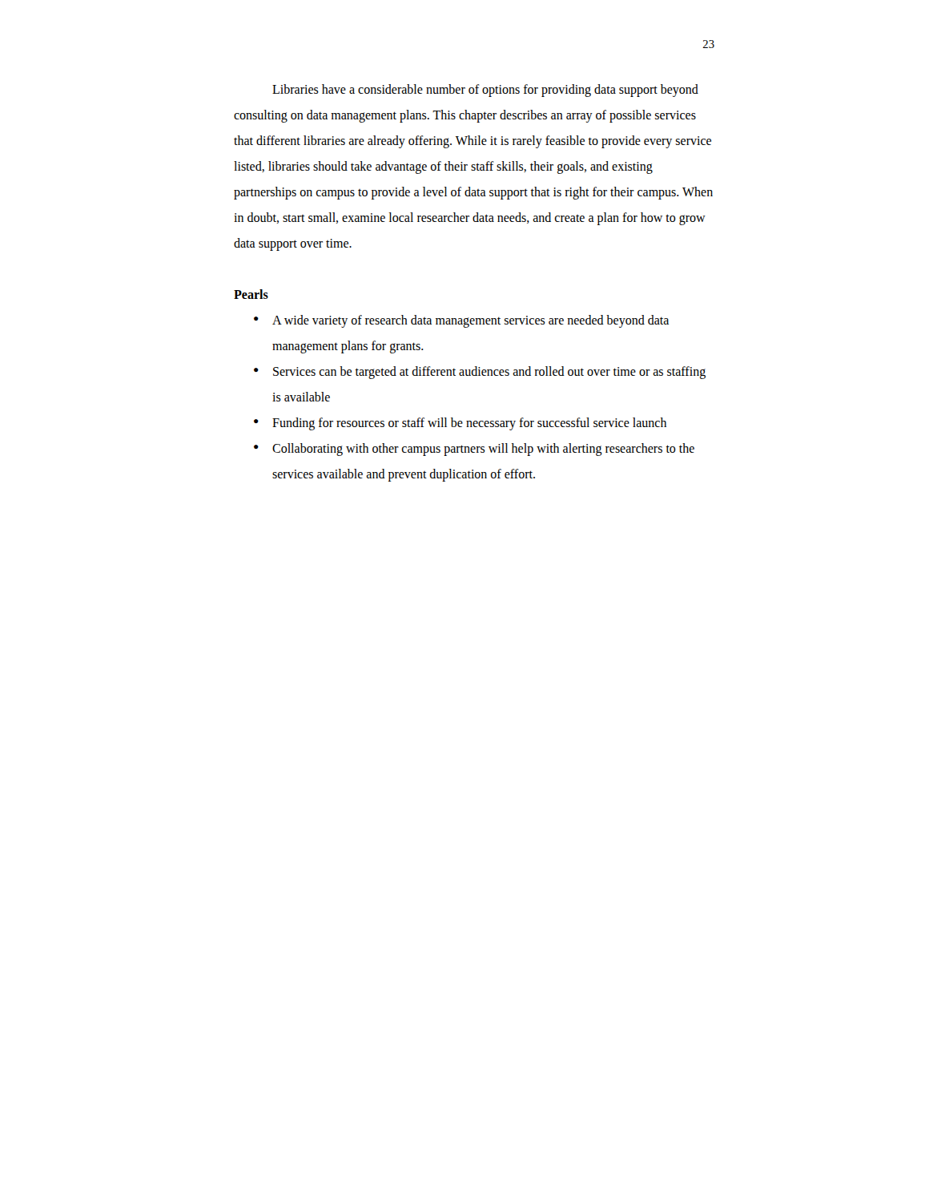23
Libraries have a considerable number of options for providing data support beyond consulting on data management plans. This chapter describes an array of possible services that different libraries are already offering. While it is rarely feasible to provide every service listed, libraries should take advantage of their staff skills, their goals, and existing partnerships on campus to provide a level of data support that is right for their campus. When in doubt, start small, examine local researcher data needs, and create a plan for how to grow data support over time.
Pearls
A wide variety of research data management services are needed beyond data management plans for grants.
Services can be targeted at different audiences and rolled out over time or as staffing is available
Funding for resources or staff will be necessary for successful service launch
Collaborating with other campus partners will help with alerting researchers to the services available and prevent duplication of effort.